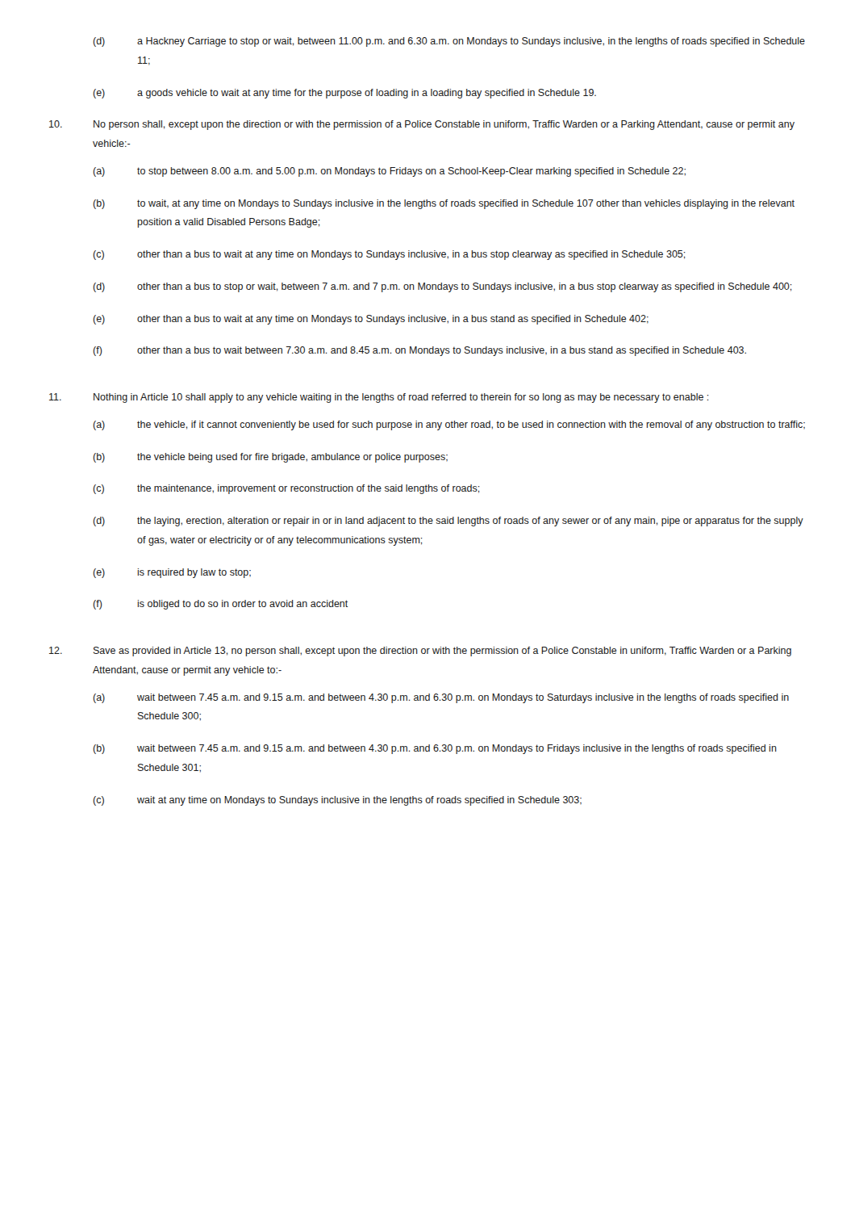(d)
a Hackney Carriage to stop or wait, between 11.00 p.m. and 6.30 a.m. on Mondays to Sundays inclusive, in the lengths of roads specified in Schedule 11;
(e)
a goods vehicle to wait at any time for the purpose of loading in a loading bay specified in Schedule 19.
10.
No person shall, except upon the direction or with the permission of a Police Constable in uniform, Traffic Warden or a Parking Attendant, cause or permit any vehicle:-
(a)
to stop between 8.00 a.m. and 5.00 p.m. on Mondays to Fridays on a School-Keep-Clear marking specified in Schedule 22;
(b)
to wait, at any time on Mondays to Sundays inclusive in the lengths of roads specified in Schedule 107 other than vehicles displaying in the relevant position a valid Disabled Persons Badge;
(c)
other than a bus to wait at any time on Mondays to Sundays inclusive, in a bus stop clearway as specified in Schedule 305;
(d)
other than a bus to stop or wait, between 7 a.m. and 7 p.m. on Mondays to Sundays inclusive, in a bus stop clearway as specified in Schedule 400;
(e)
other than a bus to wait at any time on Mondays to Sundays inclusive, in a bus stand as specified in Schedule 402;
(f)
other than a bus to wait between 7.30 a.m. and 8.45 a.m. on Mondays to Sundays inclusive, in a bus stand as specified in Schedule 403.
11.
Nothing in Article 10 shall apply to any vehicle waiting in the lengths of road referred to therein for so long as may be necessary to enable :
(a)
the vehicle, if it cannot conveniently be used for such purpose in any other road, to be used in connection with the removal of any obstruction to traffic;
(b)
the vehicle being used for fire brigade, ambulance or police purposes;
(c)
the maintenance, improvement or reconstruction of the said lengths of roads;
(d)
the laying, erection, alteration or repair in or in land adjacent to the said lengths of roads of any sewer or of any main, pipe or apparatus for the supply of gas, water or electricity or of any telecommunications system;
(e)
is required by law to stop;
(f)
is obliged to do so in order to avoid an accident
12.
Save as provided in Article 13, no person shall, except upon the direction or with the permission of a Police Constable in uniform, Traffic Warden or a Parking Attendant, cause or permit any vehicle to:-
(a)
wait between 7.45 a.m. and 9.15 a.m. and between 4.30 p.m. and 6.30 p.m. on Mondays to Saturdays inclusive in the lengths of roads specified in Schedule 300;
(b)
wait between 7.45 a.m. and 9.15 a.m. and between 4.30 p.m. and 6.30 p.m. on Mondays to Fridays inclusive in the lengths of roads specified in Schedule 301;
(c)
wait at any time on Mondays to Sundays inclusive in the lengths of roads specified in Schedule 303;